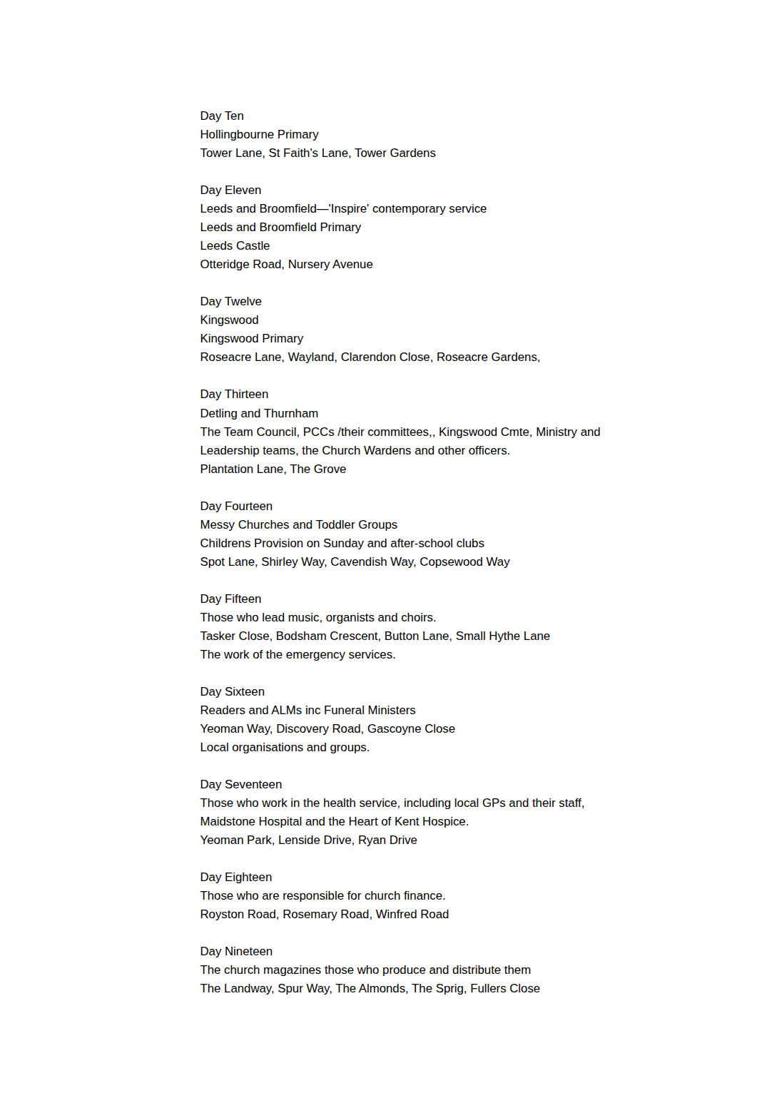Day Ten
Hollingbourne Primary
Tower Lane, St Faith's Lane, Tower Gardens
Day Eleven
Leeds and Broomfield—'Inspire' contemporary service
Leeds and Broomfield Primary
Leeds Castle
Otteridge Road, Nursery Avenue
Day Twelve
Kingswood
Kingswood Primary
Roseacre Lane, Wayland, Clarendon Close, Roseacre Gardens,
Day Thirteen
Detling and Thurnham
The Team Council, PCCs /their committees,, Kingswood Cmte, Ministry and Leadership teams, the Church Wardens and other officers.
Plantation Lane, The Grove
Day Fourteen
Messy Churches and Toddler Groups
Childrens Provision on Sunday and after-school clubs
Spot Lane, Shirley Way, Cavendish Way, Copsewood Way
Day Fifteen
Those who lead music, organists and choirs.
Tasker Close, Bodsham Crescent, Button Lane, Small Hythe Lane
The work of the emergency services.
Day Sixteen
Readers and ALMs inc Funeral Ministers
Yeoman Way, Discovery Road, Gascoyne Close
Local organisations and groups.
Day Seventeen
Those who work in the health service, including local GPs and their staff, Maidstone Hospital and the Heart of Kent Hospice.
Yeoman Park, Lenside Drive, Ryan Drive
Day Eighteen
Those who are responsible for church finance.
Royston Road, Rosemary Road, Winfred Road
Day Nineteen
The church magazines those who produce and distribute them
The Landway, Spur Way, The Almonds, The Sprig, Fullers Close